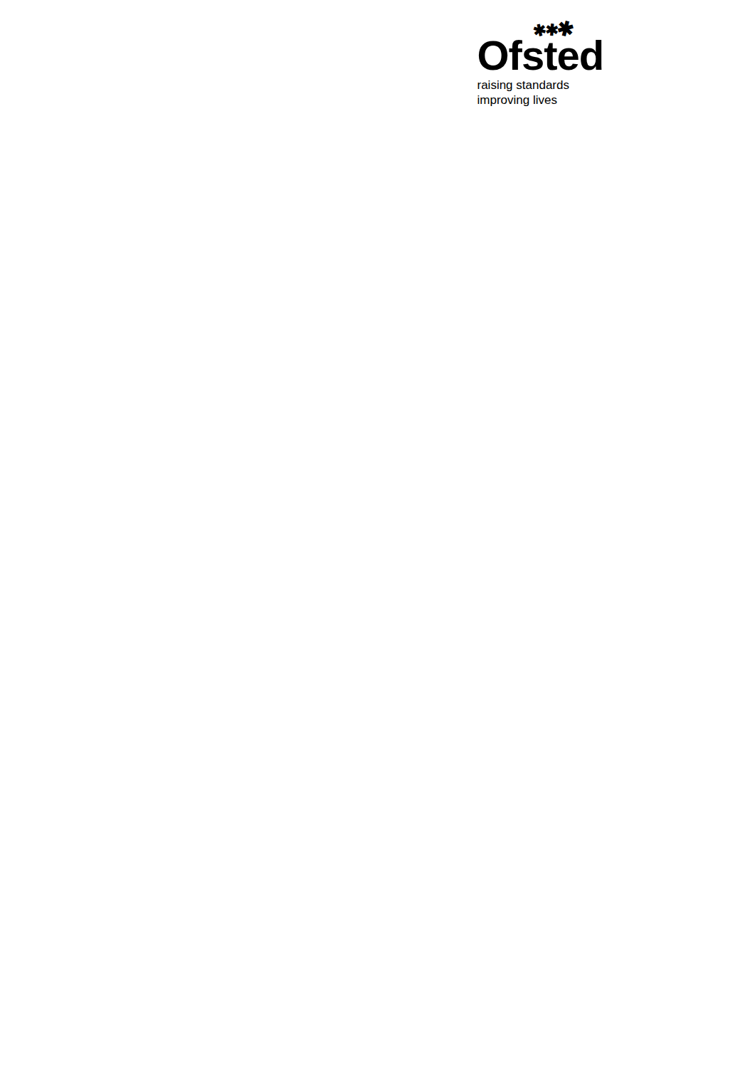✱✱✱
Ofsted
raising standards
improving lives